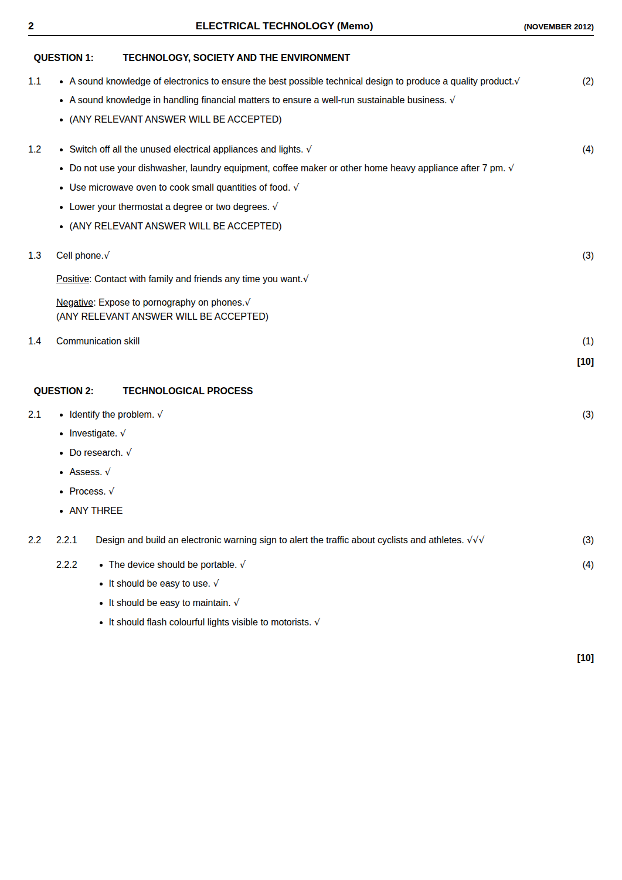2
ELECTRICAL TECHNOLOGY (Memo)
(NOVEMBER 2012)
QUESTION 1: TECHNOLOGY, SOCIETY AND THE ENVIRONMENT
1.1
(2)
A sound knowledge of electronics to ensure the best possible technical design to produce a quality product.√
A sound knowledge in handling financial matters to ensure a well-run sustainable business. √
(ANY RELEVANT ANSWER WILL BE ACCEPTED)
1.2
(4)
Switch off all the unused electrical appliances and lights. √
Do not use your dishwasher, laundry equipment, coffee maker or other home heavy appliance after 7 pm. √
Use microwave oven to cook small quantities of food. √
Lower your thermostat a degree or two degrees. √
(ANY RELEVANT ANSWER WILL BE ACCEPTED)
1.3
(3)
Cell phone.√
Positive: Contact with family and friends any time you want.√
Negative: Expose to pornography on phones.√
(ANY RELEVANT ANSWER WILL BE ACCEPTED)
1.4
(1) Communication skill
[10]
QUESTION 2: TECHNOLOGICAL PROCESS
2.1
(3)
Identify the problem. √
Investigate. √
Do research. √
Assess. √
Process. √
ANY THREE
2.2
2.2.1
(3) Design and build an electronic warning sign to alert the traffic about cyclists and athletes. √√√
2.2.2
(4)
The device should be portable. √
It should be easy to use. √
It should be easy to maintain. √
It should flash colourful lights visible to motorists. √
[10]